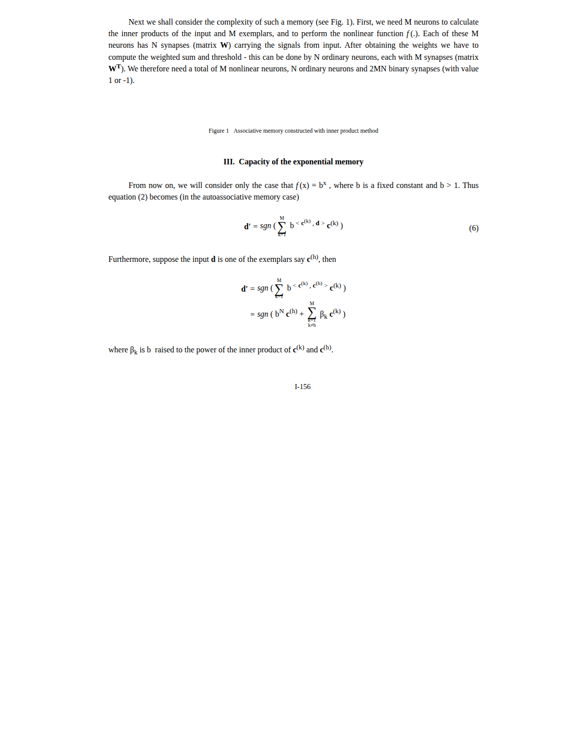Next we shall consider the complexity of such a memory (see Fig. 1). First, we need M neurons to calculate the inner products of the input and M exemplars, and to perform the nonlinear function f (.). Each of these M neurons has N synapses (matrix W) carrying the signals from input. After obtaining the weights we have to compute the weighted sum and threshold - this can be done by N ordinary neurons, each with M synapses (matrix WT). We therefore need a total of M nonlinear neurons, N ordinary neurons and 2MN binary synapses (with value 1 or -1).
Figure 1 Associative memory constructed with inner product method
III. Capacity of the exponential memory
From now on, we will consider only the case that f (x) = bx , where b is a fixed constant and b > 1. Thus equation (2) becomes (in the autoassociative memory case)
| d' | = | sgn ( M ∑ k=1 b < c (k) , d > c (k) ) |
(6)
Furthermore, suppose the input d is one of the exemplars say c(h), then
| d' | = | sgn ( M ∑ k=1 b < c (k) , c (h) > c (k) ) |
| | = | sgn ( b N c (h) + M ∑ k=1 k≠h β k c (k) ) |
where βk is b raised to the power of the inner product of c(k) and c(h).
I-156